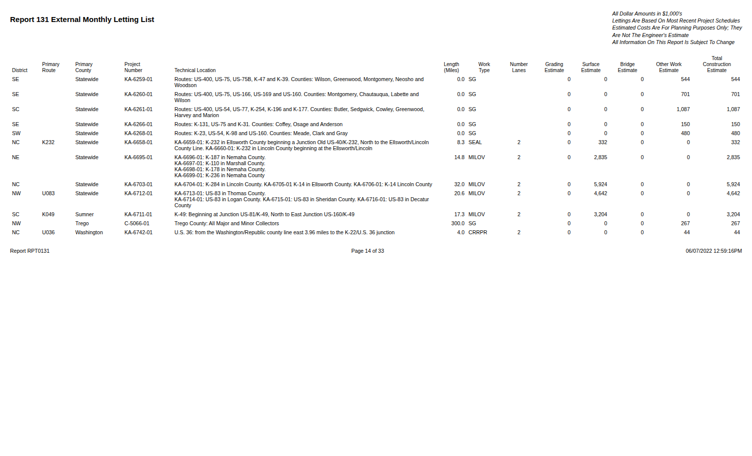Report 131 External Monthly Letting List
All Dollar Amounts in $1,000's
Lettings Are Based On Most Recent Project Schedules
Estimated Costs Are For Planning Purposes Only; They
Are Not The Engineer's Estimate
All Information On This Report Is Subject To Change
| District | Primary Route | Primary County | Project Number | Technical Location | Length (Miles) | Work Type | Number Lanes | Grading Estimate | Surface Estimate | Bridge Estimate | Other Work Estimate | Total Construction Estimate |
| --- | --- | --- | --- | --- | --- | --- | --- | --- | --- | --- | --- | --- |
| SE | | Statewide | KA-6259-01 | Routes: US-400, US-75, US-75B, K-47 and K-39. Counties: Wilson, Greenwood, Montgomery, Neosho and Woodson | 0.0 | SG | | 0 | 0 | 0 | 544 | 544 |
| SE | | Statewide | KA-6260-01 | Routes: US-400, US-75, US-166, US-169 and US-160. Counties: Montgomery, Chautauqua, Labette and Wilson | 0.0 | SG | | 0 | 0 | 0 | 701 | 701 |
| SC | | Statewide | KA-6261-01 | Routes: US-400, US-54, US-77, K-254, K-196 and K-177. Counties: Butler, Sedgwick, Cowley, Greenwood, Harvey and Marion | 0.0 | SG | | 0 | 0 | 0 | 1,087 | 1,087 |
| SE | | Statewide | KA-6266-01 | Routes: K-131, US-75 and K-31. Counties: Coffey, Osage and Anderson | 0.0 | SG | | 0 | 0 | 0 | 150 | 150 |
| SW | | Statewide | KA-6268-01 | Routes: K-23, US-54, K-98 and US-160. Counties: Meade, Clark and Gray | 0.0 | SG | | 0 | 0 | 0 | 480 | 480 |
| NC | K232 | Statewide | KA-6658-01 | KA-6659-01: K-232 in Ellsworth County beginning a Junction Old US-40/K-232, North to the Ellsworth/Lincoln County Line. KA-6660-01: K-232 in Lincoln County beginning at the Ellsworth/Lincoln | 8.3 | SEAL | 2 | 0 | 332 | 0 | 0 | 332 |
| NE | | Statewide | KA-6695-01 | KA-6696-01: K-187 in Nemaha County. KA-6697-01: K-110 in Marshall County. KA-6698-01: K-178 in Nemaha County. KA-6699-01: K-236 in Nemaha County | 14.8 | MILOV | 2 | 0 | 2,835 | 0 | 0 | 2,835 |
| NC | | Statewide | KA-6703-01 | KA-6704-01: K-284 in Lincoln County. KA-6705-01 K-14 in Ellsworth County. KA-6706-01: K-14 Lincoln County | 32.0 | MILOV | 2 | 0 | 5,924 | 0 | 0 | 5,924 |
| NW | U083 | Statewide | KA-6712-01 | KA-6713-01: US-83 in Thomas County. KA-6714-01: US-83 in Logan County. KA-6715-01: US-83 in Sheridan County. KA-6716-01: US-83 in Decatur County | 20.6 | MILOV | 2 | 0 | 4,642 | 0 | 0 | 4,642 |
| SC | K049 | Sumner | KA-6711-01 | K-49: Beginning at Junction US-81/K-49, North to East Junction US-160/K-49 | 17.3 | MILOV | 2 | 0 | 3,204 | 0 | 0 | 3,204 |
| NW | | Trego | C-5066-01 | Trego County: All Major and Minor Collectors | 300.0 | SG | | 0 | 0 | 0 | 267 | 267 |
| NC | U036 | Washington | KA-6742-01 | U.S. 36: from the Washington/Republic county line east 3.96 miles to the K-22/U.S. 36 junction | 4.0 | CRRPR | 2 | 0 | 0 | 0 | 44 | 44 |
Report RPT0131
Page 14 of 33
06/07/2022 12:59:16PM